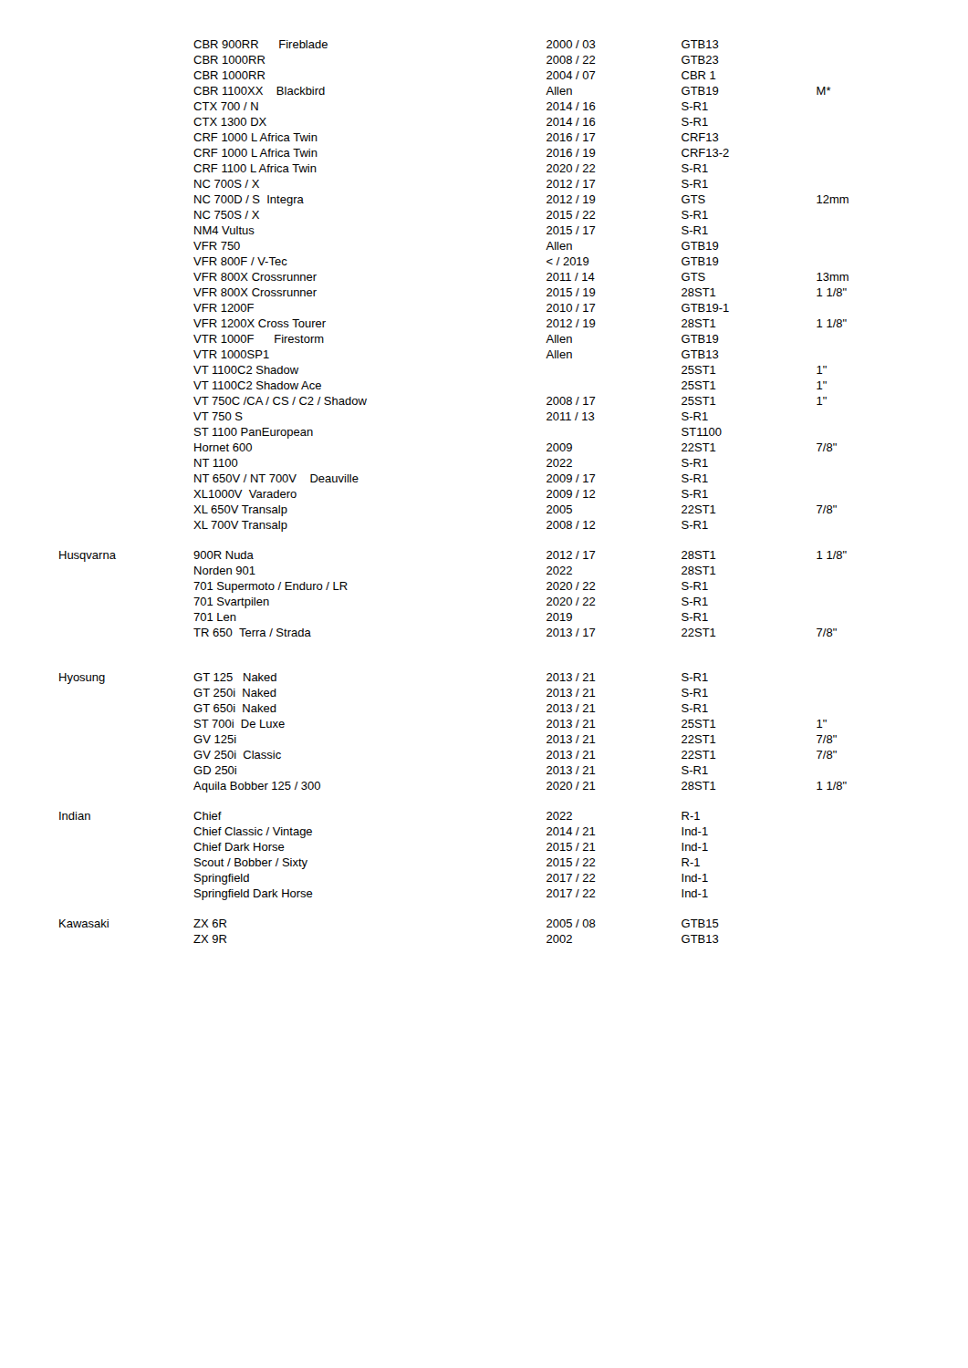| | CBR 900RR Fireblade | 2000 / 03 | GTB13 | |
| | CBR 1000RR | 2008 / 22 | GTB23 | |
| | CBR 1000RR | 2004 / 07 | CBR 1 | |
| | CBR 1100XX Blackbird | Allen | GTB19 | M* |
| | CTX 700 / N | 2014 / 16 | S-R1 | |
| | CTX 1300 DX | 2014 / 16 | S-R1 | |
| | CRF 1000 L Africa Twin | 2016 / 17 | CRF13 | |
| | CRF 1000 L Africa Twin | 2016 / 19 | CRF13-2 | |
| | CRF 1100 L Africa Twin | 2020 / 22 | S-R1 | |
| | NC 700S / X | 2012 / 17 | S-R1 | |
| | NC 700D / S Integra | 2012 / 19 | GTS | 12mm |
| | NC 750S / X | 2015 / 22 | S-R1 | |
| | NM4 Vultus | 2015 / 17 | S-R1 | |
| | VFR 750 | Allen | GTB19 | |
| | VFR 800F / V-Tec | < / 2019 | GTB19 | |
| | VFR 800X Crossrunner | 2011 / 14 | GTS | 13mm |
| | VFR 800X Crossrunner | 2015 / 19 | 28ST1 | 1 1/8" |
| | VFR 1200F | 2010 / 17 | GTB19-1 | |
| | VFR 1200X Cross Tourer | 2012 / 19 | 28ST1 | 1 1/8" |
| | VTR 1000F Firestorm | Allen | GTB19 | |
| | VTR 1000SP1 | Allen | GTB13 | |
| | VT 1100C2 Shadow | | 25ST1 | 1" |
| | VT 1100C2 Shadow Ace | | 25ST1 | 1" |
| | VT 750C /CA / CS / C2 / Shadow | 2008 / 17 | 25ST1 | 1" |
| | VT 750 S | 2011 / 13 | S-R1 | |
| | ST 1100 PanEuropean | | ST1100 | |
| | Hornet 600 | 2009 | 22ST1 | 7/8" |
| | NT 1100 | 2022 | S-R1 | |
| | NT 650V / NT 700V Deauville | 2009 / 17 | S-R1 | |
| | XL1000V Varadero | 2009 / 12 | S-R1 | |
| | XL 650V Transalp | 2005 | 22ST1 | 7/8" |
| | XL 700V Transalp | 2008 / 12 | S-R1 | |
| Husqvarna | 900R Nuda | 2012 / 17 | 28ST1 | 1 1/8" |
| | Norden 901 | 2022 | 28ST1 | |
| | 701 Supermoto / Enduro / LR | 2020 / 22 | S-R1 | |
| | 701 Svartpilen | 2020 / 22 | S-R1 | |
| | 701 Len | 2019 | S-R1 | |
| | TR 650 Terra / Strada | 2013 / 17 | 22ST1 | 7/8" |
| Hyosung | GT 125 Naked | 2013 / 21 | S-R1 | |
| | GT 250i Naked | 2013 / 21 | S-R1 | |
| | GT 650i Naked | 2013 / 21 | S-R1 | |
| | ST 700i De Luxe | 2013 / 21 | 25ST1 | 1" |
| | GV 125i | 2013 / 21 | 22ST1 | 7/8" |
| | GV 250i Classic | 2013 / 21 | 22ST1 | 7/8" |
| | GD 250i | 2013 / 21 | S-R1 | |
| | Aquila Bobber 125 / 300 | 2020 / 21 | 28ST1 | 1 1/8" |
| Indian | Chief | 2022 | R-1 | |
| | Chief Classic / Vintage | 2014 / 21 | Ind-1 | |
| | Chief Dark Horse | 2015 / 21 | Ind-1 | |
| | Scout / Bobber / Sixty | 2015 / 22 | R-1 | |
| | Springfield | 2017 / 22 | Ind-1 | |
| | Springfield Dark Horse | 2017 / 22 | Ind-1 | |
| Kawasaki | ZX 6R | 2005 / 08 | GTB15 | |
| | ZX 9R | 2002 | GTB13 | |